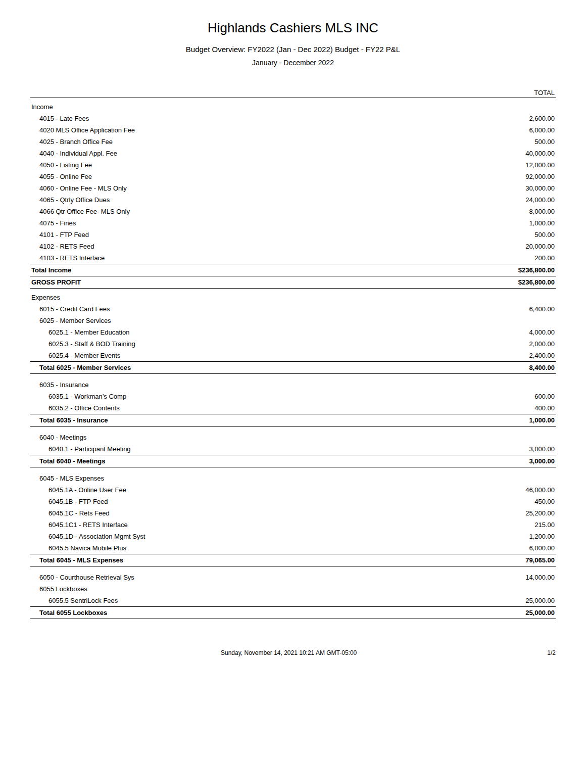Highlands Cashiers MLS INC
Budget Overview: FY2022 (Jan - Dec 2022) Budget - FY22 P&L
January - December 2022
| | TOTAL |
| --- | --- |
| Income | |
| 4015 - Late Fees | 2,600.00 |
| 4020 MLS Office Application Fee | 6,000.00 |
| 4025 - Branch Office Fee | 500.00 |
| 4040 - Individual Appl. Fee | 40,000.00 |
| 4050 - Listing Fee | 12,000.00 |
| 4055 - Online Fee | 92,000.00 |
| 4060 - Online Fee - MLS Only | 30,000.00 |
| 4065 - Qtrly Office Dues | 24,000.00 |
| 4066 Qtr Office Fee- MLS Only | 8,000.00 |
| 4075 - Fines | 1,000.00 |
| 4101 - FTP Feed | 500.00 |
| 4102 - RETS Feed | 20,000.00 |
| 4103 - RETS Interface | 200.00 |
| Total Income | $236,800.00 |
| GROSS PROFIT | $236,800.00 |
| Expenses | |
| 6015 - Credit Card Fees | 6,400.00 |
| 6025 - Member Services | |
| 6025.1 - Member Education | 4,000.00 |
| 6025.3 - Staff & BOD Training | 2,000.00 |
| 6025.4 - Member Events | 2,400.00 |
| Total 6025 - Member Services | 8,400.00 |
| 6035 - Insurance | |
| 6035.1 - Workman’s Comp | 600.00 |
| 6035.2 - Office Contents | 400.00 |
| Total 6035 - Insurance | 1,000.00 |
| 6040 - Meetings | |
| 6040.1 - Participant Meeting | 3,000.00 |
| Total 6040 - Meetings | 3,000.00 |
| 6045 - MLS Expenses | |
| 6045.1A - Online User Fee | 46,000.00 |
| 6045.1B - FTP Feed | 450.00 |
| 6045.1C - Rets Feed | 25,200.00 |
| 6045.1C1 - RETS Interface | 215.00 |
| 6045.1D - Association Mgmt Syst | 1,200.00 |
| 6045.5 Navica Mobile Plus | 6,000.00 |
| Total 6045 - MLS Expenses | 79,065.00 |
| 6050 - Courthouse Retrieval Sys | 14,000.00 |
| 6055 Lockboxes | |
| 6055.5 SentriLock Fees | 25,000.00 |
| Total 6055 Lockboxes | 25,000.00 |
Sunday, November 14, 2021 10:21 AM GMT-05:00 1/2